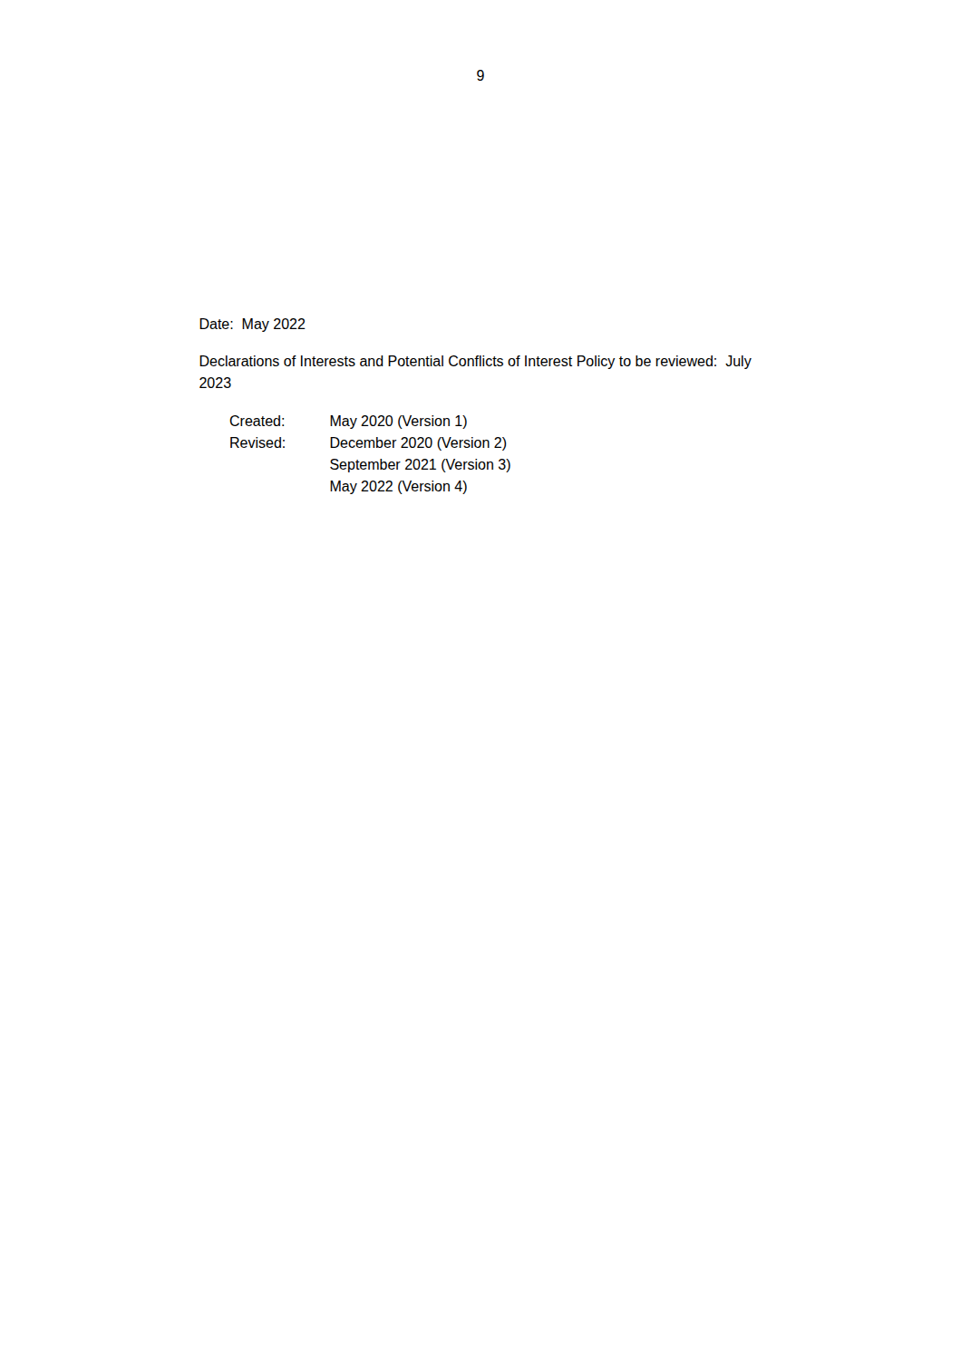9
Date: May 2022
Declarations of Interests and Potential Conflicts of Interest Policy to be reviewed: July 2023
| Created: | May 2020 (Version 1) |
| Revised: | December 2020 (Version 2) |
| | September 2021 (Version 3) |
| | May 2022 (Version 4) |